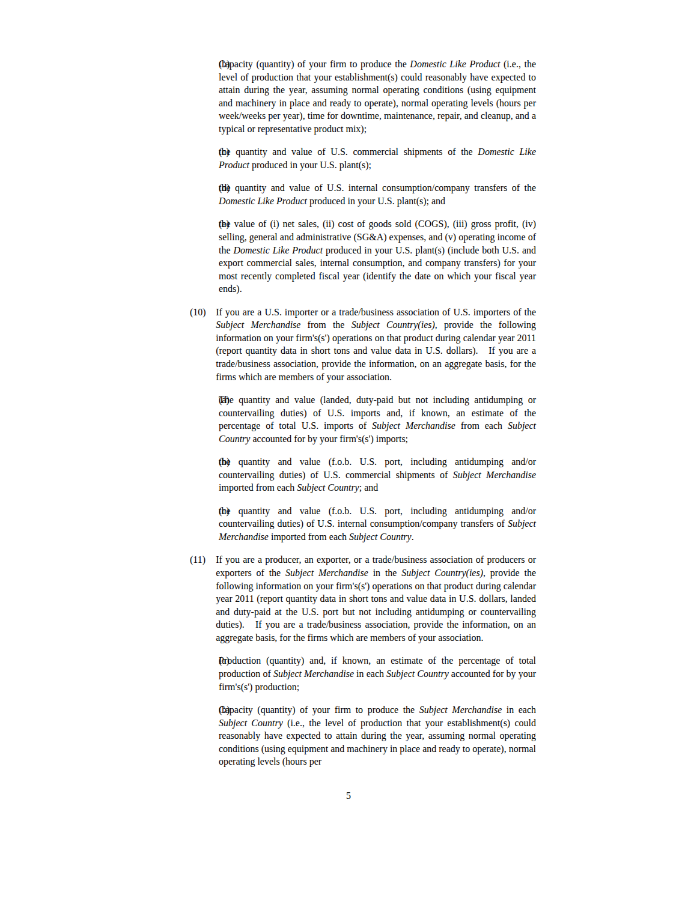(b)
Capacity (quantity) of your firm to produce the Domestic Like Product (i.e., the level of production that your establishment(s) could reasonably have expected to attain during the year, assuming normal operating conditions (using equipment and machinery in place and ready to operate), normal operating levels (hours per week/weeks per year), time for downtime, maintenance, repair, and cleanup, and a typical or representative product mix);
(c)
the quantity and value of U.S. commercial shipments of the Domestic Like Product produced in your U.S. plant(s);
(d)
the quantity and value of U.S. internal consumption/company transfers of the Domestic Like Product produced in your U.S. plant(s); and
(e)
the value of (i) net sales, (ii) cost of goods sold (COGS), (iii) gross profit, (iv) selling, general and administrative (SG&A) expenses, and (v) operating income of the Domestic Like Product produced in your U.S. plant(s) (include both U.S. and export commercial sales, internal consumption, and company transfers) for your most recently completed fiscal year (identify the date on which your fiscal year ends).
(10)
If you are a U.S. importer or a trade/business association of U.S. importers of the Subject Merchandise from the Subject Country(ies), provide the following information on your firm's(s') operations on that product during calendar year 2011 (report quantity data in short tons and value data in U.S. dollars). If you are a trade/business association, provide the information, on an aggregate basis, for the firms which are members of your association.
(a)
The quantity and value (landed, duty-paid but not including antidumping or countervailing duties) of U.S. imports and, if known, an estimate of the percentage of total U.S. imports of Subject Merchandise from each Subject Country accounted for by your firm's(s') imports;
(b)
the quantity and value (f.o.b. U.S. port, including antidumping and/or countervailing duties) of U.S. commercial shipments of Subject Merchandise imported from each Subject Country; and
(c)
the quantity and value (f.o.b. U.S. port, including antidumping and/or countervailing duties) of U.S. internal consumption/company transfers of Subject Merchandise imported from each Subject Country.
(11)
If you are a producer, an exporter, or a trade/business association of producers or exporters of the Subject Merchandise in the Subject Country(ies), provide the following information on your firm's(s') operations on that product during calendar year 2011 (report quantity data in short tons and value data in U.S. dollars, landed and duty-paid at the U.S. port but not including antidumping or countervailing duties). If you are a trade/business association, provide the information, on an aggregate basis, for the firms which are members of your association.
(a)
Production (quantity) and, if known, an estimate of the percentage of total production of Subject Merchandise in each Subject Country accounted for by your firm's(s') production;
(b)
Capacity (quantity) of your firm to produce the Subject Merchandise in each Subject Country (i.e., the level of production that your establishment(s) could reasonably have expected to attain during the year, assuming normal operating conditions (using equipment and machinery in place and ready to operate), normal operating levels (hours per
5